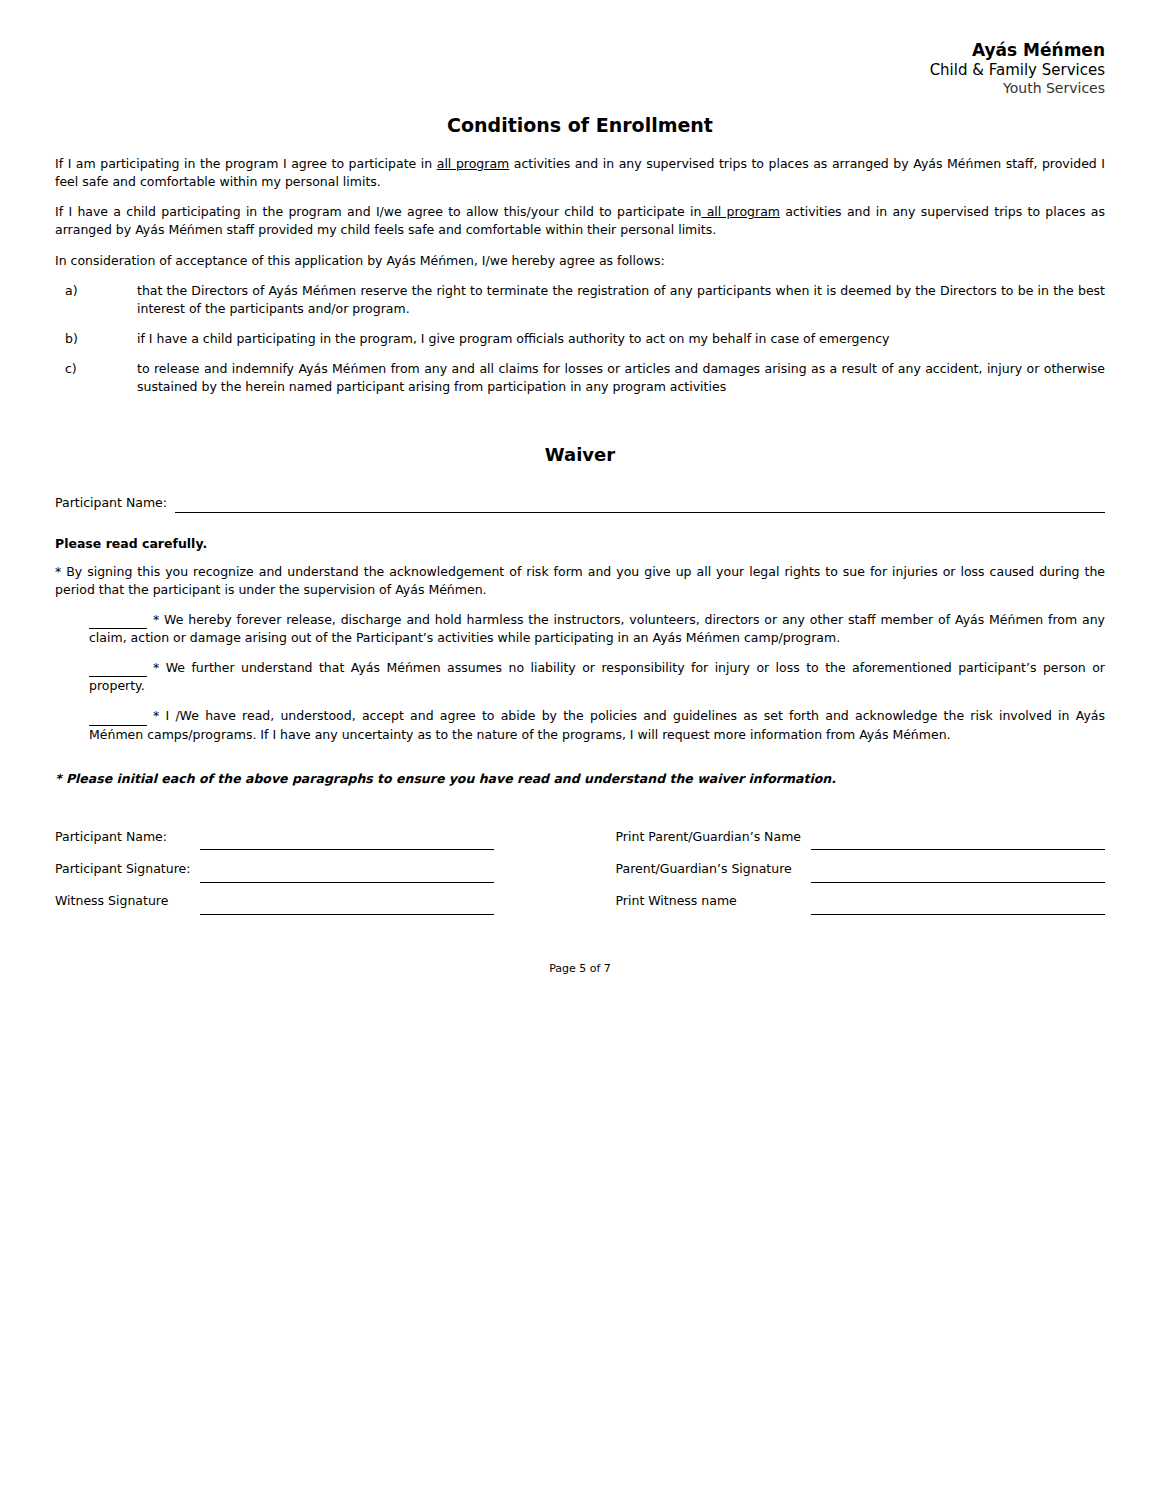Ayás Méńmen
Child & Family Services
Youth Services
Conditions of Enrollment
If I am participating in the program I agree to participate in all program activities and in any supervised trips to places as arranged by Ayás Méńmen staff, provided I feel safe and comfortable within my personal limits.
If I have a child participating in the program and I/we agree to allow this/your child to participate in all program activities and in any supervised trips to places as arranged by Ayás Méńmen staff provided my child feels safe and comfortable within their personal limits.
In consideration of acceptance of this application by Ayás Méńmen, I/we hereby agree as follows:
| a) | that the Directors of Ayás Méńmen reserve the right to terminate the registration of any participants when it is deemed by the Directors to be in the best interest of the participants and/or program. |
| b) | if I have a child participating in the program, I give program officials authority to act on my behalf in case of emergency |
| c) | to release and indemnify Ayás Méńmen from any and all claims for losses or articles and damages arising as a result of any accident, injury or otherwise sustained by the herein named participant arising from participation in any program activities |
Waiver
Participant Name:
Please read carefully.
* By signing this you recognize and understand the acknowledgement of risk form and you give up all your legal rights to sue for injuries or loss caused during the period that the participant is under the supervision of Ayás Méńmen.
* We hereby forever release, discharge and hold harmless the instructors, volunteers, directors or any other staff member of Ayás Méńmen from any claim, action or damage arising out of the Participant’s activities while participating in an Ayás Méńmen camp/program.
* We further understand that Ayás Méńmen assumes no liability or responsibility for injury or loss to the aforementioned participant’s person or property.
* I /We have read, understood, accept and agree to abide by the policies and guidelines as set forth and acknowledge the risk involved in Ayás Méńmen camps/programs. If I have any uncertainty as to the nature of the programs, I will request more information from Ayás Méńmen.
* Please initial each of the above paragraphs to ensure you have read and understand the waiver information.
| Participant Name: | | | Print Parent/Guardian’s Name | |
| Participant Signature: | | | Parent/Guardian’s Signature | |
| Witness Signature | | | Print Witness name | |
Page 5 of 7